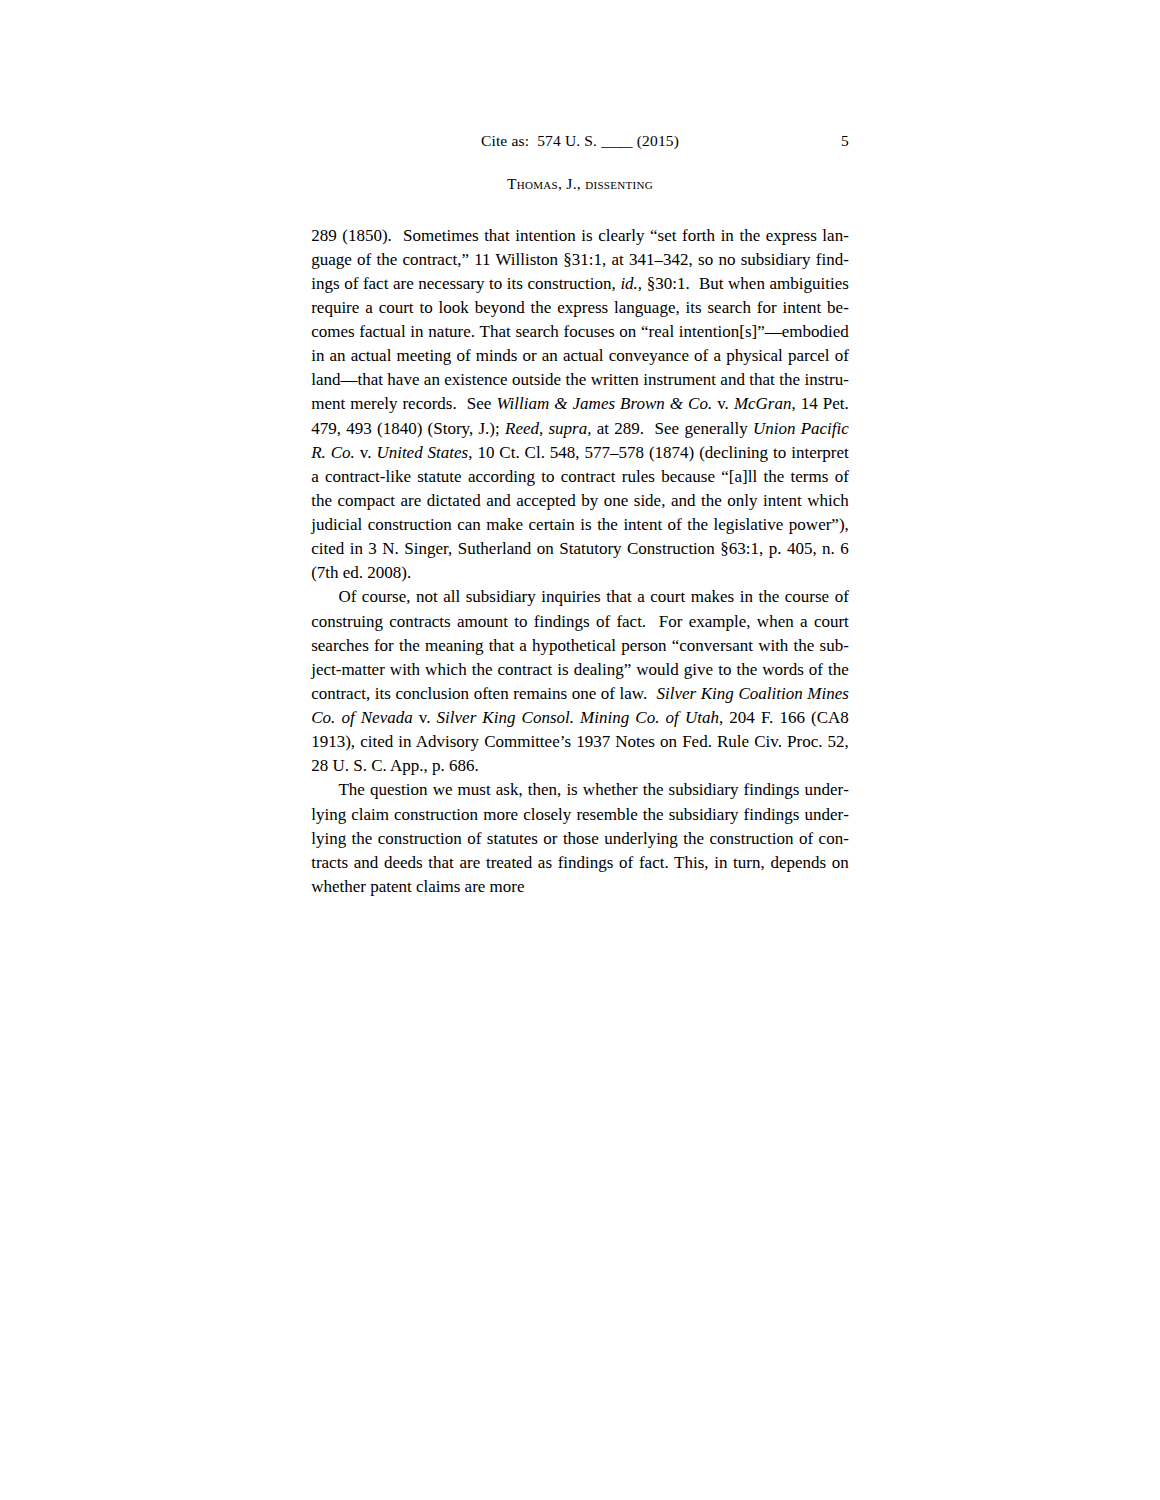Cite as: 574 U. S. ____ (2015) 5
Thomas, J., dissenting
289 (1850). Sometimes that intention is clearly “set forth in the express language of the contract,” 11 Williston §31:1, at 341–342, so no subsidiary findings of fact are necessary to its construction, id., §30:1. But when ambiguities require a court to look beyond the express language, its search for intent becomes factual in nature. That search focuses on “real intention[s]”—embodied in an actual meeting of minds or an actual conveyance of a physical parcel of land—that have an existence outside the written instrument and that the instrument merely records. See William & James Brown & Co. v. McGran, 14 Pet. 479, 493 (1840) (Story, J.); Reed, supra, at 289. See generally Union Pacific R. Co. v. United States, 10 Ct. Cl. 548, 577–578 (1874) (declining to interpret a contract-like statute according to contract rules because “[a]ll the terms of the compact are dictated and accepted by one side, and the only intent which judicial construction can make certain is the intent of the legislative power”), cited in 3 N. Singer, Sutherland on Statutory Construction §63:1, p. 405, n. 6 (7th ed. 2008).
Of course, not all subsidiary inquiries that a court makes in the course of construing contracts amount to findings of fact. For example, when a court searches for the meaning that a hypothetical person “conversant with the subject-matter with which the contract is dealing” would give to the words of the contract, its conclusion often remains one of law. Silver King Coalition Mines Co. of Nevada v. Silver King Consol. Mining Co. of Utah, 204 F. 166 (CA8 1913), cited in Advisory Committee’s 1937 Notes on Fed. Rule Civ. Proc. 52, 28 U. S. C. App., p. 686.
The question we must ask, then, is whether the subsidiary findings underlying claim construction more closely resemble the subsidiary findings underlying the construction of statutes or those underlying the construction of contracts and deeds that are treated as findings of fact. This, in turn, depends on whether patent claims are more